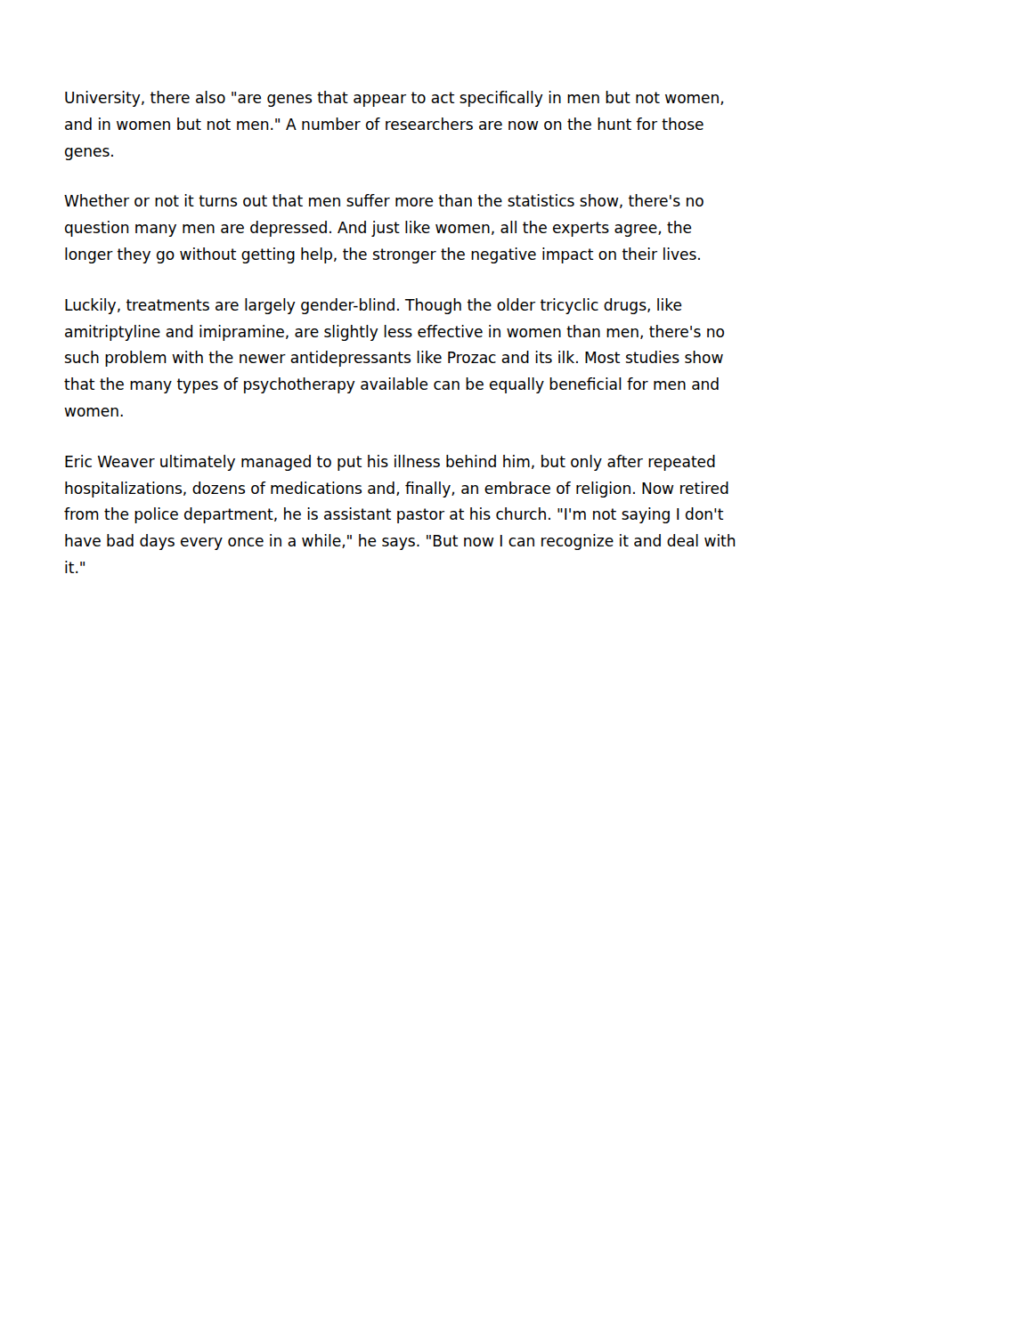University, there also "are genes that appear to act specifically in men but not women, and in women but not men." A number of researchers are now on the hunt for those genes.
Whether or not it turns out that men suffer more than the statistics show, there's no question many men are depressed. And just like women, all the experts agree, the longer they go without getting help, the stronger the negative impact on their lives.
Luckily, treatments are largely gender-blind. Though the older tricyclic drugs, like amitriptyline and imipramine, are slightly less effective in women than men, there's no such problem with the newer antidepressants like Prozac and its ilk. Most studies show that the many types of psychotherapy available can be equally beneficial for men and women.
Eric Weaver ultimately managed to put his illness behind him, but only after repeated hospitalizations, dozens of medications and, finally, an embrace of religion. Now retired from the police department, he is assistant pastor at his church. "I'm not saying I don't have bad days every once in a while," he says. "But now I can recognize it and deal with it."